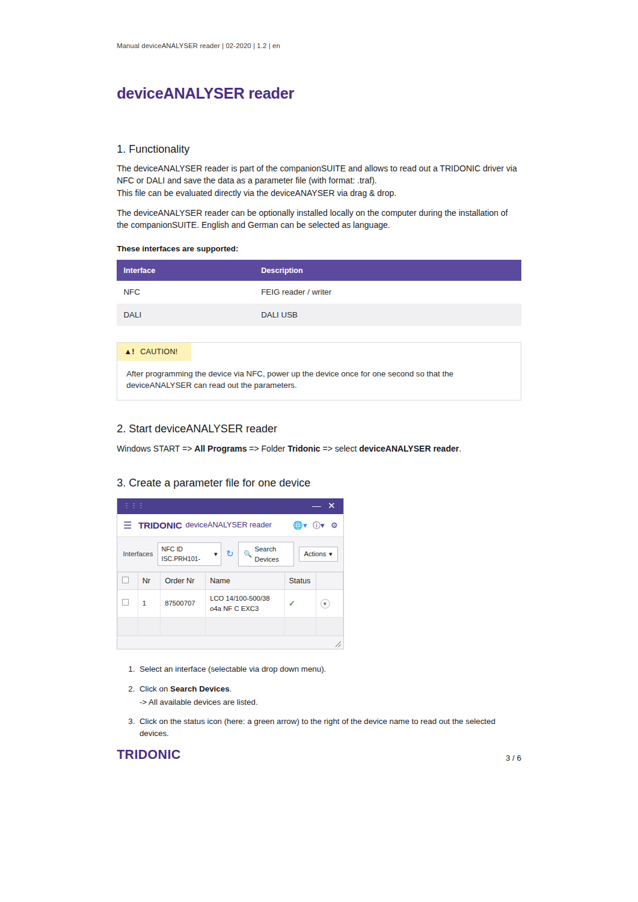Manual deviceANALYSER reader | 02-2020 | 1.2 | en
deviceANALYSER reader
1. Functionality
The deviceANALYSER reader is part of the companionSUITE and allows to read out a TRIDONIC driver via NFC or DALI and save the data as a parameter file (with format: .traf).
This file can be evaluated directly via the deviceANAYSER via drag & drop.
The deviceANALYSER reader can be optionally installed locally on the computer during the installation of the companionSUITE. English and German can be selected as language.
These interfaces are supported:
| Interface | Description |
| --- | --- |
| NFC | FEIG reader / writer |
| DALI | DALI USB |
▲! CAUTION!
After programming the device via NFC, power up the device once for one second so that the deviceANALYSER can read out the parameters.
2. Start deviceANALYSER reader
Windows START => All Programs => Folder Tridonic => select deviceANALYSER reader.
3. Create a parameter file for one device
⋮⋮⋮ — ✕
☰ TRIDONIC deviceANALYSER reader 🌐▾ ⓘ▾ ⚙
Interfaces NFC ID ISC.PRH101- ▾ ↻ 🔍 Search Devices Actions ▾
| | Nr | Order Nr | Name | Status | |
| --- | --- | --- | --- | --- | --- |
| | 1 | 87500707 | LCO 14/100-500/38 o4a NF C EXC3 | ✓ | ▾ |
Select an interface (selectable via drop down menu).
Click on Search Devices. -> All available devices are listed.
Click on the status icon (here: a green arrow) to the right of the device name to read out the selected devices.
TRIDONIC
3 / 6